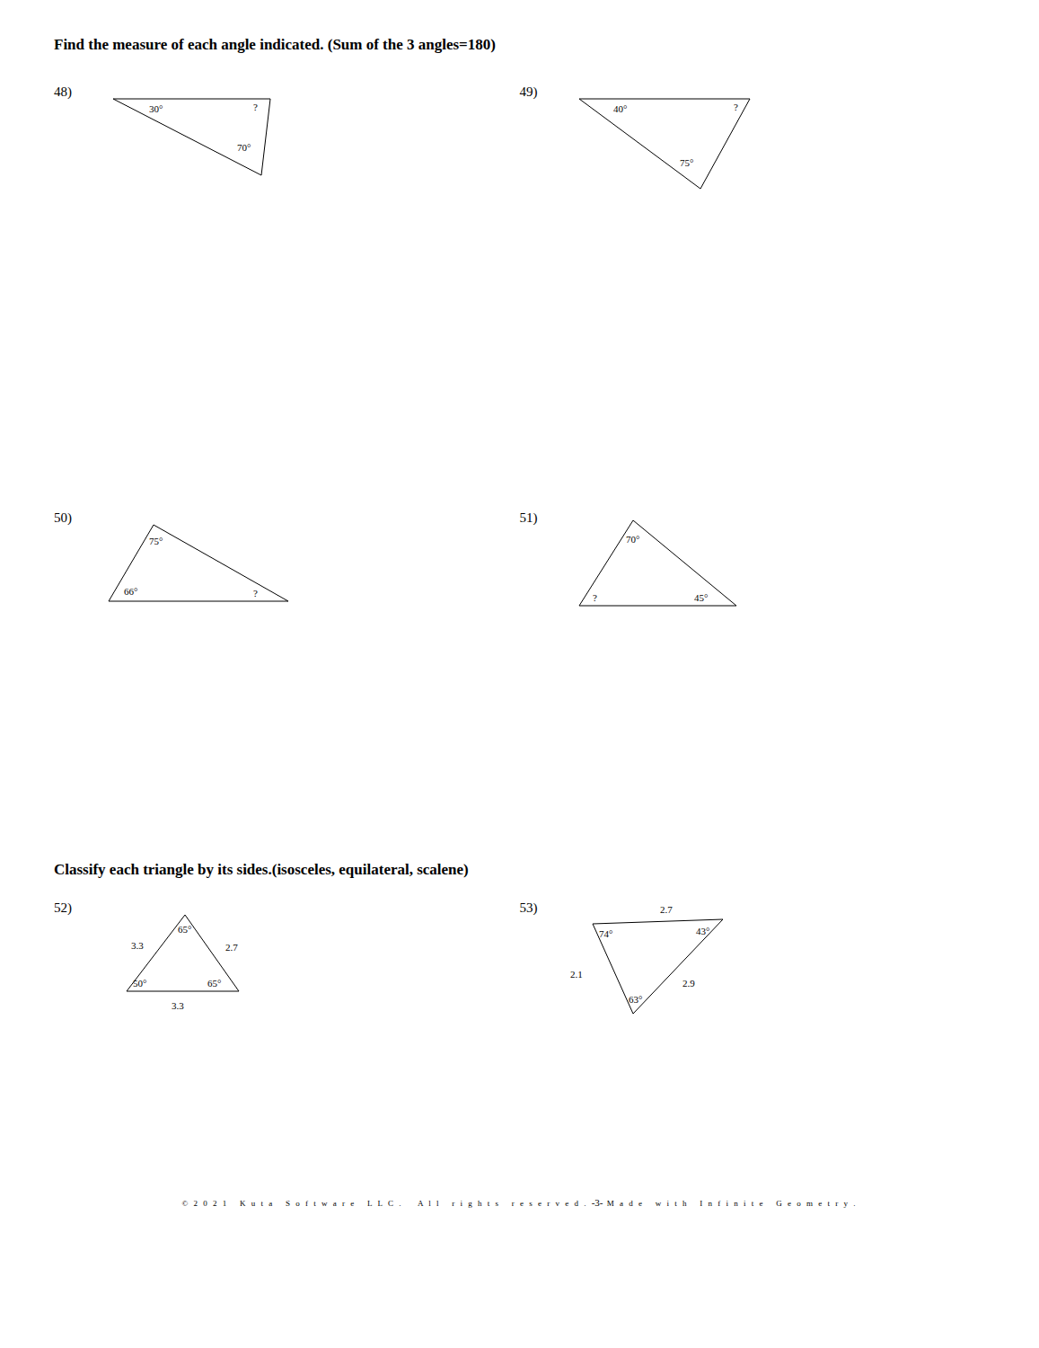Find the measure of each angle indicated. (Sum of the 3 angles=180)
48)
30° ? 70°
49)
40° ? 75°
50)
75° 66° ?
51)
70° ? 45°
Classify each triangle by its sides.(isosceles, equilateral, scalene)
52)
3.3 65° 2.7 50° 65° 3.3
53)
2.7 74° 43° 2.1 63° 2.9
© 2 0 2 1 K u t a S o f t w a r e L L C . A l l r i g h t s r e s e r v e d . -3- M a d e w i t h I n f i n i t e G e o m e t r y .